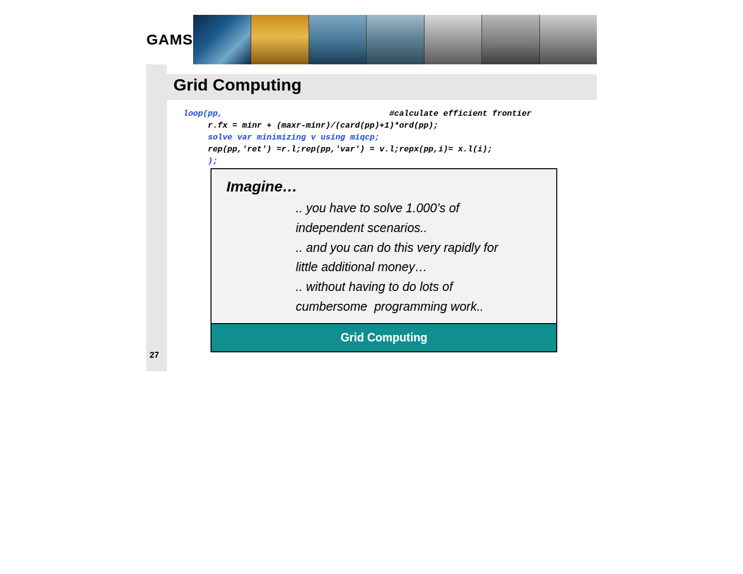GAMS
Grid Computing
loop(pp, #calculate efficient frontier r.fx = minr + (maxr-minr)/(card(pp)+1)*ord(pp); solve var minimizing v using miqcp; rep(pp,'ret') =r.l;rep(pp,'var') = v.l;repx(pp,i)= x.l(i); );
Imagine…
.. you have to solve 1.000’s of
independent scenarios..
.. and you can do this very rapidly for
little additional money…
.. without having to do lots of
cumbersome programming work..
Grid Computing
27